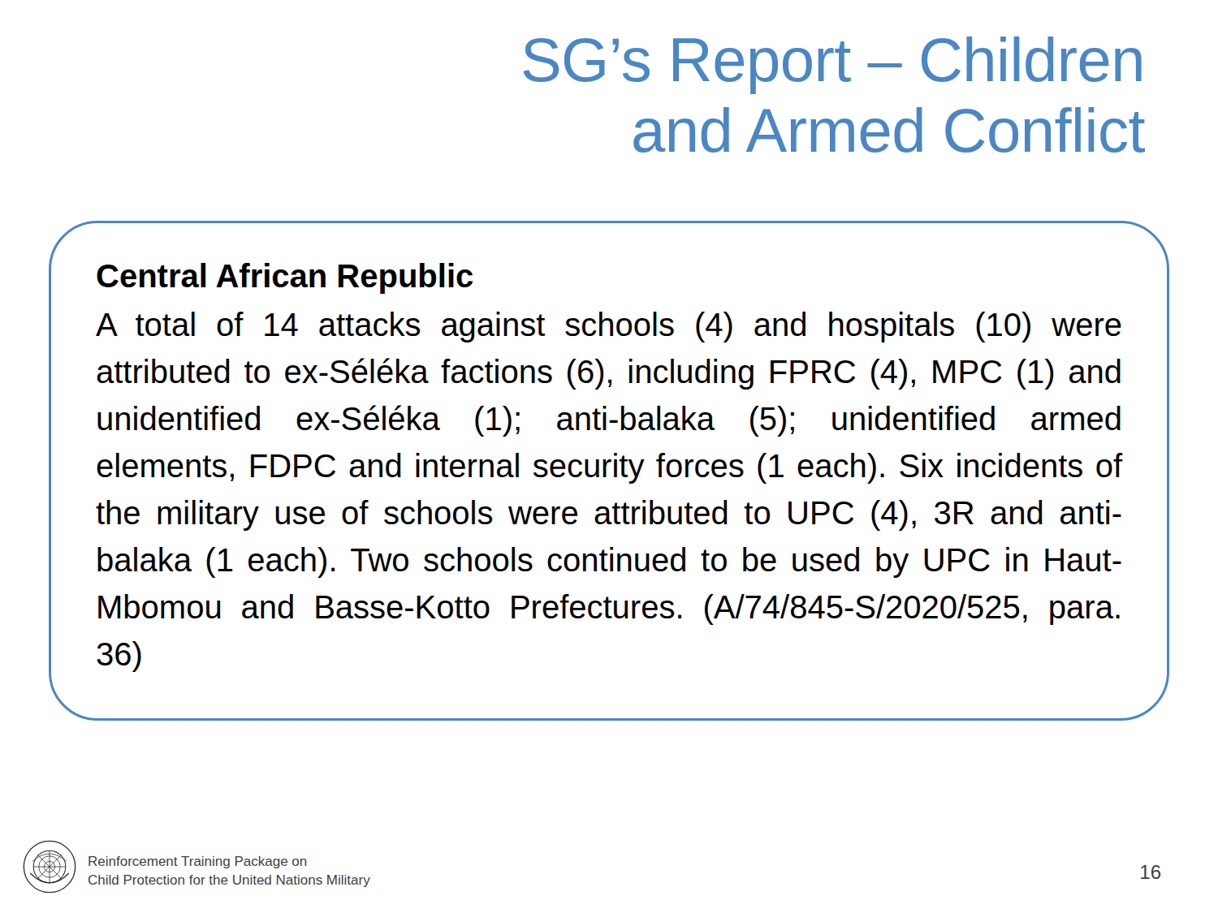SG’s Report – Children
and Armed Conflict
Central African Republic
A total of 14 attacks against schools (4) and hospitals (10) were attributed to ex-Séléka factions (6), including FPRC (4), MPC (1) and unidentified ex-Séléka (1); anti-balaka (5); unidentified armed elements, FDPC and internal security forces (1 each). Six incidents of the military use of schools were attributed to UPC (4), 3R and anti-balaka (1 each). Two schools continued to be used by UPC in Haut-Mbomou and Basse-Kotto Prefectures. (A/74/845-S/2020/525, para. 36)
Reinforcement Training Package on
Child Protection for the United Nations Military
16